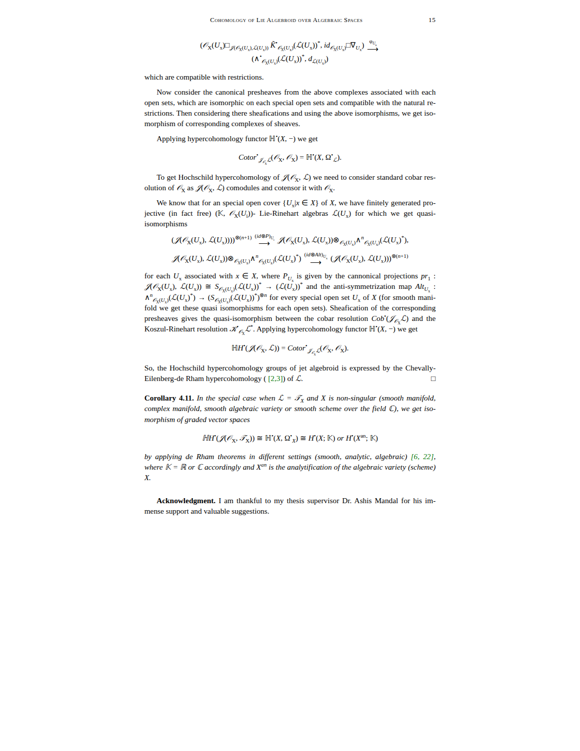Cohomology of Lie Algebroid over Algebraic Spaces 15
(𝒪X(Ux)□𝒥(𝒪X(Ux),ℒ(Ux)) K̃•𝒪X(Ux)(ℒ(Ux))*, id𝒪X(Ux)□∇Ux) φUx⟶
(∧•𝒪X(Ux)(ℒ(Ux))*, dℒ(Ux))
which are compatible with restrictions.
Now consider the canonical presheaves from the above complexes associated with each open sets, which are isomorphic on each special open sets and compatible with the natural restrictions. Then considering there sheafications and using the above isomorphisms, we get isomorphism of corresponding complexes of sheaves.
Applying hypercohomology functor ℍ•(X, −) we get
Cotor•𝒥𝒪Xℒ(𝒪X, 𝒪X) = ℍ•(X, Ω•ℒ).
To get Hochschild hypercohomology of 𝒥(𝒪X, ℒ) we need to consider standard cobar resolution of 𝒪X as 𝒥(𝒪X, ℒ) comodules and cotensor it with 𝒪X.
We know that for an special open cover {Ux|x ∈ X} of X, we have finitely generated projective (in fact free) (𝕂, 𝒪X(Ui))- Lie-Rinehart algebras ℒ(Ux) for which we get quasi-isomorphisms
(𝒥(𝒪X(Ux), ℒ(Ux))))⊗(n+1) (id⊗P)Ui⟶ 𝒥(𝒪X(Ux), ℒ(Ux))⊗𝒪X(Ux)∧n𝒪X(Ux)(ℒ(Ux)*),
𝒥(𝒪X(Ux), ℒ(Ux))⊗𝒪X(Ux)∧n𝒪X(Ux)(ℒ(Ux)*) (id⊗Alt)Ux⟶ (𝒥(𝒪X(Ux), ℒ(Ux)))⊗(n+1)
for each Ux associated with x ∈ X, where PUx is given by the cannonical projections pr1 : 𝒥(𝒪X(Ux), ℒ(Ux)) ≅ S𝒪X(Ux)(ℒ(Ux))* → (ℒ(Ux))* and the anti-symmetrization map AltUx : ∧n𝒪X(Ux)(ℒ(Ux)*) → (S𝒪X(Ux)(ℒ(Ux))*)⊗n for every special open set Ux of X (for smooth manifold we get these quasi isomorphisms for each open sets). Sheafication of the corresponding presheaves gives the quasi-isomorphism between the cobar resolution Cob•(𝒥𝒪Xℒ) and the Koszul-Rinehart resolution 𝒦•𝒪Xℒ*. Applying hypercohomology functor ℍ•(X, −) we get
ℍH•(𝒥(𝒪X, ℒ)) = Cotor•𝒥𝒪Xℒ(𝒪X, 𝒪X).
So, the Hochschild hypercohomology groups of jet algebroid is expressed by the Chevally-Eilenberg-de Rham hypercohomology ( [2,3]) of ℒ. □
Corollary 4.11. In the special case when ℒ = 𝒯X and X is non-singular (smooth manifold, complex manifold, smooth algebraic variety or smooth scheme over the field ℂ), we get isomorphism of graded vector spaces
ℍH•(𝒥(𝒪X, 𝒯X)) ≅ ℍ•(X, Ω•X) ≅ H•(X; 𝕂) or H•(Xan; 𝕂)
by applying de Rham theorems in different settings (smooth, analytic, algebraic) [6, 22], where 𝕂 = ℝ or ℂ accordingly and Xan is the analytification of the algebraic variety (scheme) X.
Acknowledgment. I am thankful to my thesis supervisor Dr. Ashis Mandal for his immense support and valuable suggestions.